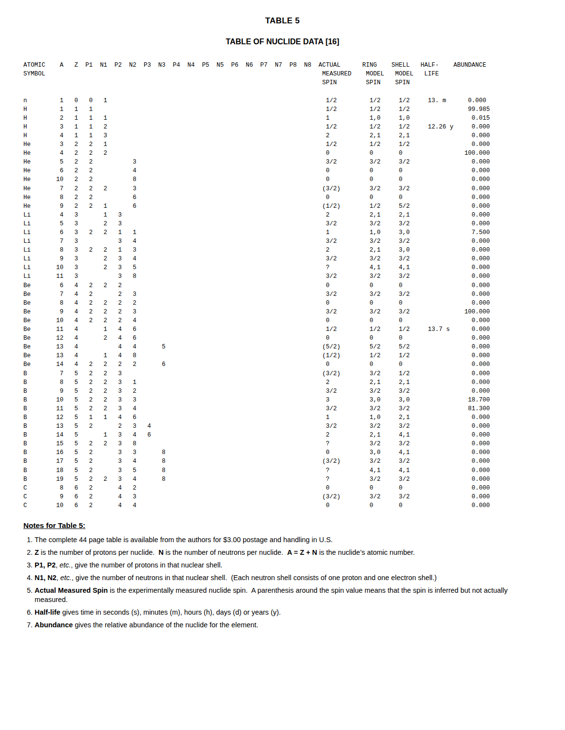TABLE 5
TABLE OF NUCLIDE DATA [16]
ATOMIC    A   Z  P1  N1  P2  N2  P3  N3  P4  N4  P5  N5  P6  N6  P7  N7  P8  N8  ACTUAL      RING    SHELL   HALF-    ABUNDANCE
SYMBOL                                                                            MEASURED    MODEL   MODEL   LIFE
                                                                                  SPIN        SPIN    SPIN

n         1   0   0   1                                                            1/2         1/2     1/2     13. m      0.000
H         1   1   1                                                                1/2         1/2     1/2                99.985
H         2   1   1   1                                                            1           1,0     1,0                 0.015
H         3   1   1   2                                                            1/2         1/2     1/2     12.26 y     0.000
H         4   1   1   3                                                            2           2,1     2,1                 0.000
He        3   2   2   1                                                            1/2         1/2     1/2                 0.000
He        4   2   2   2                                                            0           0       0                 100.000
He        5   2   2           3                                                    3/2         3/2     3/2                 0.000
He        6   2   2           4                                                    0           0       0                   0.000
He       10   2   2           8                                                    0           0       0                   0.000
He        7   2   2   2       3                                                   (3/2)        3/2     3/2                 0.000
He        8   2   2           6                                                    0           0       0                   0.000
He        9   2   2   1       6                                                   (1/2)        1/2     5/2                 0.000
Li        4   3       1   3                                                        2           2,1     2,1                 0.000
Li        5   3       2   3                                                        3/2         3/2     3/2                 0.000
Li        6   3   2   2   1   1                                                    1           1,0     3,0                 7.500
Li        7   3           3   4                                                    3/2         3/2     3/2                 0.000
Li        8   3   2   2   1   3                                                    2           2,1     3,0                 0.000
Li        9   3       2   3   4                                                    3/2         3/2     3/2                 0.000
Li       10   3       2   3   5                                                    ?           4,1     4,1                 0.000
Li       11   3           3   8                                                    3/2         3/2     3/2                 0.000
Be        6   4   2   2   2                                                        0           0       0                   0.000
Be        7   4   2       2   3                                                    3/2         3/2     3/2                 0.000
Be        8   4   2   2   2   2                                                    0           0       0                   0.000
Be        9   4   2   2   2   3                                                    3/2         3/2     3/2               100.000
Be       10   4   2   2   2   4                                                    0           0       0                   0.000
Be       11   4       1   4   6                                                    1/2         1/2     1/2     13.7 s      0.000
Be       12   4       2   4   6                                                    0           0       0                   0.000
Be       13   4           4   4       5                                           (5/2)        5/2     5/2                 0.000
Be       13   4       1   4   8                                                   (1/2)        1/2     1/2                 0.000
Be       14   4   2   2   2   2       6                                            0           0       0                   0.000
B         7   5   2   2   3                                                       (3/2)        3/2     1/2                 0.000
B         8   5   2   2   3   1                                                    2           2,1     2,1                 0.000
B         9   5   2   2   3   2                                                    3/2         3/2     3/2                 0.000
B        10   5   2   2   3   3                                                    3           3,0     3,0                18.700
B        11   5   2   2   3   4                                                    3/2         3/2     3/2                81.300
B        12   5   1   1   4   6                                                    1           1,0     2,1                 0.000
B        13   5   2       2   3   4                                                3/2         3/2     3/2                 0.000
B        14   5       1   3   4   6                                                2           2,1     4,1                 0.000
B        15   5   2   2   3   8                                                    ?           3/2     3/2                 0.000
B        16   5   2       3   3       8                                            0           3,0     4,1                 0.000
B        17   5   2       3   4       8                                           (3/2)        3/2     3/2                 0.000
B        18   5   2       3   5       8                                            ?           4,1     4,1                 0.000
B        19   5   2   2   3   4       8                                            ?           3/2     3/2                 0.000
C         8   6   2       4   2                                                    0           0       0                   0.000
C         9   6   2       4   3                                                   (3/2)        3/2     3/2                 0.000
C        10   6   2       4   4                                                    0           0       0                   0.000
Notes for Table 5:
The complete 44 page table is available from the authors for $3.00 postage and handling in U.S.
Z is the number of protons per nuclide. N is the number of neutrons per nuclide. A = Z + N is the nuclide’s atomic number.
P1, P2, etc., give the number of protons in that nuclear shell.
N1, N2, etc., give the number of neutrons in that nuclear shell. (Each neutron shell consists of one proton and one electron shell.)
Actual Measured Spin is the experimentally measured nuclide spin. A parenthesis around the spin value means that the spin is inferred but not actually measured.
Half-life gives time in seconds (s), minutes (m), hours (h), days (d) or years (y).
Abundance gives the relative abundance of the nuclide for the element.